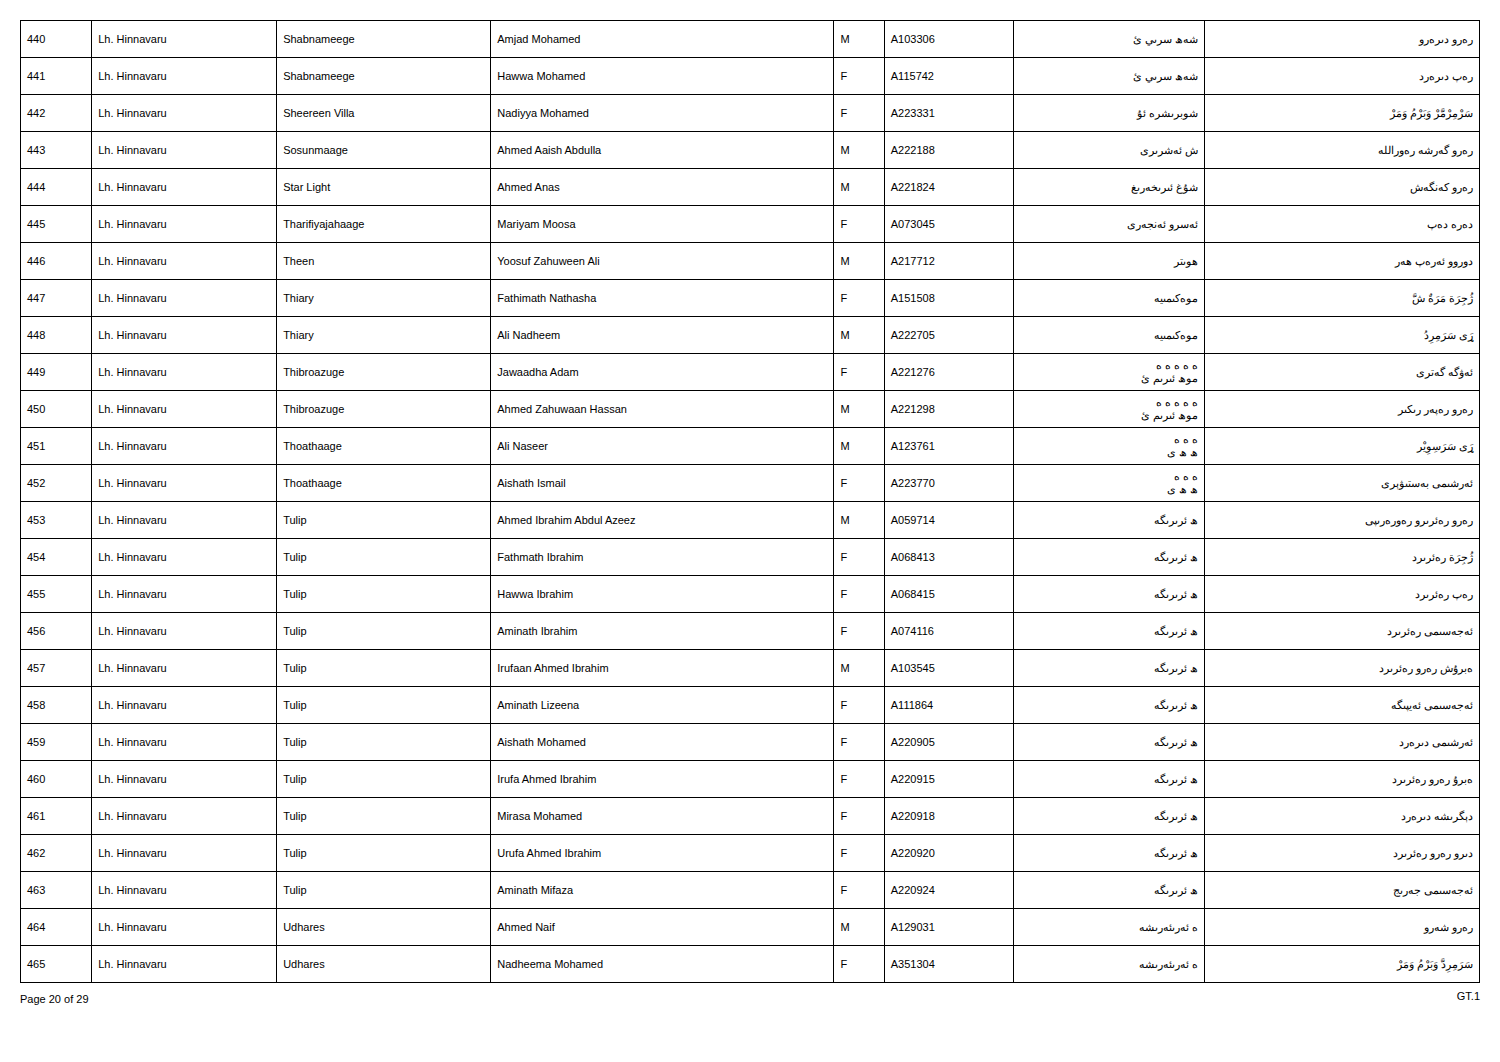| 440 | Lh. Hinnavaru | Shabnameege | Amjad Mohamed | M | A103306 | شەھ سرىي ئ | رەرو دىرەرو |
| 441 | Lh. Hinnavaru | Shabnameege | Hawwa Mohamed | F | A115742 | شەھ سرىي ئ | رەپ دىرەرد |
| 442 | Lh. Hinnavaru | Sheereen Villa | Nadiyya Mohamed | F | A223331 | شوبرىشرە ئۇ | سَرْمِرْمَّرْ وَبَرْمُ وَمَرْ |
| 443 | Lh. Hinnavaru | Sosunmaage | Ahmed Aaish Abdulla | M | A222188 | ش ئەشرىرى | رەرو گەرشە رەورالله |
| 444 | Lh. Hinnavaru | Star Light | Ahmed Anas | M | A221824 | شۇغ ئىرىخەرىغ | رەرو كەنگەش |
| 445 | Lh. Hinnavaru | Tharifiyajahaage | Mariyam Moosa | F | A073045 | ئەسرو ئەنجەرى | دەرە دەپ |
| 446 | Lh. Hinnavaru | Theen | Yoosuf Zahuween Ali | M | A217712 | ھوىتر | دوروو ئەرەپ ھەر |
| 447 | Lh. Hinnavaru | Thiary | Fathimath Nathasha | F | A151508 | موەكىمىيە | ژُجِرَة مَرَةٌ شَّ |
| 448 | Lh. Hinnavaru | Thiary | Ali Nadheem | M | A222705 | موەكىمىيە | ړَی سَرَمِرِدُ |
| 449 | Lh. Hinnavaru | Thibroazuge | Jawaadha Adam | F | A221276 | ە ە ە ە ە موھ ئىرىم ئ | ئەۋگە گەترى |
| 450 | Lh. Hinnavaru | Thibroazuge | Ahmed Zahuwaan Hassan | M | A221298 | ە ە ە ە ە موھ ئىرىم ئ | رەرو رەپەر رىكىر |
| 451 | Lh. Hinnavaru | Thoathaage | Ali Naseer | M | A123761 | ە ە ە ھ ھ ى | ړَی سَرَسِوِیْر |
| 452 | Lh. Hinnavaru | Thoathaage | Aishath Ismail | F | A223770 | ە ە ە ھ ھ ى | ئەرشىمى بەستىۋېرى |
| 453 | Lh. Hinnavaru | Tulip | Ahmed Ibrahim Abdul Azeez | M | A059714 | ھ ئرىرىگە | رەرو رەئرىرو رەورەرىپى |
| 454 | Lh. Hinnavaru | Tulip | Fathmath Ibrahim | F | A068413 | ھ ئرىرىگە | ژُجِرَة رەئرىرد |
| 455 | Lh. Hinnavaru | Tulip | Hawwa Ibrahim | F | A068415 | ھ ئرىرىگە | رەپ رەئرىرد |
| 456 | Lh. Hinnavaru | Tulip | Aminath Ibrahim | F | A074116 | ھ ئرىرىگە | ئەجەسىمى رەئرىرد |
| 457 | Lh. Hinnavaru | Tulip | Irufaan Ahmed Ibrahim | M | A103545 | ھ ئرىرىگە | ەبرۇش رەرو رەئرىرد |
| 458 | Lh. Hinnavaru | Tulip | Aminath Lizeena | F | A111864 | ھ ئرىرىگە | ئەجەسىمى ئەيپىگە |
| 459 | Lh. Hinnavaru | Tulip | Aishath Mohamed | F | A220905 | ھ ئرىرىگە | ئەرشىمى دىرەرد |
| 460 | Lh. Hinnavaru | Tulip | Irufa Ahmed Ibrahim | F | A220915 | ھ ئرىرىگە | ەبرۇ رەرو رەئرىرد |
| 461 | Lh. Hinnavaru | Tulip | Mirasa Mohamed | F | A220918 | ھ ئرىرىگە | دېگرىشە دىرەرد |
| 462 | Lh. Hinnavaru | Tulip | Urufa Ahmed Ibrahim | F | A220920 | ھ ئرىرىگە | دىرو رەرو رەئرىرد |
| 463 | Lh. Hinnavaru | Tulip | Aminath Mifaza | F | A220924 | ھ ئرىرىگە | ئەجەسىمى جەرىج |
| 464 | Lh. Hinnavaru | Udhares | Ahmed Naif | M | A129031 | ە ئەرىئەرىشە | رەرو شەرو |
| 465 | Lh. Hinnavaru | Udhares | Nadheema Mohamed | F | A351304 | ە ئەرىئەرىشە | سَرَمِرِدَّ وَبَرْمُ وَمَرْ |
Page 20 of 29
GT.1